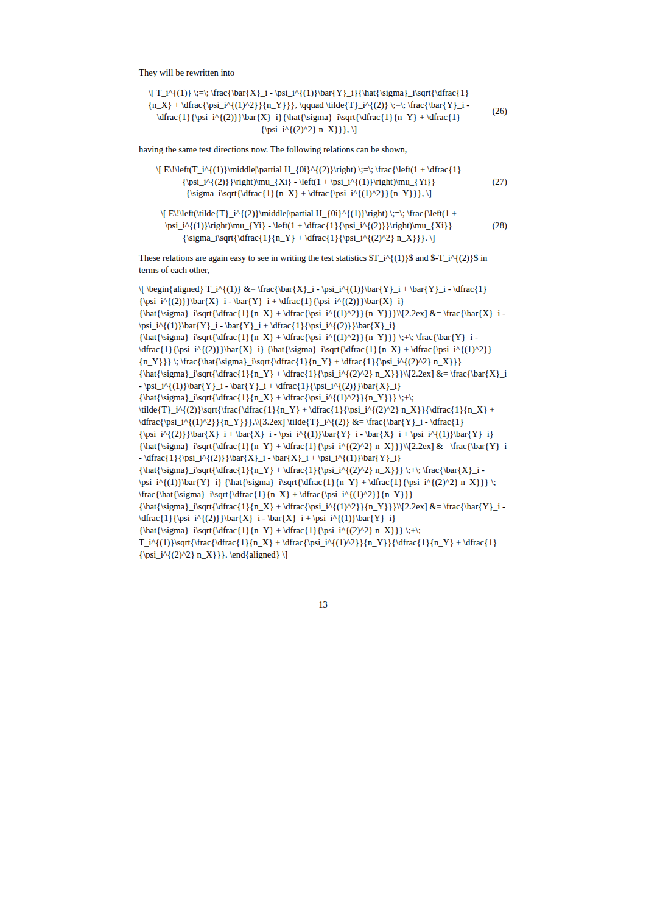They will be rewritten into
\[ T_i^{(1)} \;=\; \frac{\bar{X}_i - \psi_i^{(1)}\bar{Y}_i}{\hat{\sigma}_i\sqrt{\dfrac{1}{n_X} + \dfrac{\psi_i^{(1)^2}}{n_Y}}}, \qquad \tilde{T}_i^{(2)} \;=\; \frac{\bar{Y}_i - \dfrac{1}{\psi_i^{(2)}}\bar{X}_i}{\hat{\sigma}_i\sqrt{\dfrac{1}{n_Y} + \dfrac{1}{\psi_i^{(2)^2} n_X}}}, \]
(26)
having the same test directions now. The following relations can be shown,
\[ E\!\left(T_i^{(1)}\middle|\partial H_{0i}^{(2)}\right) \;=\; \frac{\left(1 + \dfrac{1}{\psi_i^{(2)}}\right)\mu_{Xi} - \left(1 + \psi_i^{(1)}\right)\mu_{Yi}} {\sigma_i\sqrt{\dfrac{1}{n_X} + \dfrac{\psi_i^{(1)^2}}{n_Y}}}, \]
(27)
\[ E\!\left(\tilde{T}_i^{(2)}\middle|\partial H_{0i}^{(1)}\right) \;=\; \frac{\left(1 + \psi_i^{(1)}\right)\mu_{Yi} - \left(1 + \dfrac{1}{\psi_i^{(2)}}\right)\mu_{Xi}} {\sigma_i\sqrt{\dfrac{1}{n_Y} + \dfrac{1}{\psi_i^{(2)^2} n_X}}}. \]
(28)
These relations are again easy to see in writing the test statistics $T_i^{(1)}$ and $-T_i^{(2)}$ in terms of each other,
\[ \begin{aligned} T_i^{(1)} &= \frac{\bar{X}_i - \psi_i^{(1)}\bar{Y}_i + \bar{Y}_i - \dfrac{1}{\psi_i^{(2)}}\bar{X}_i - \bar{Y}_i + \dfrac{1}{\psi_i^{(2)}}\bar{X}_i} {\hat{\sigma}_i\sqrt{\dfrac{1}{n_X} + \dfrac{\psi_i^{(1)^2}}{n_Y}}}\\[2.2ex] &= \frac{\bar{X}_i - \psi_i^{(1)}\bar{Y}_i - \bar{Y}_i + \dfrac{1}{\psi_i^{(2)}}\bar{X}_i} {\hat{\sigma}_i\sqrt{\dfrac{1}{n_X} + \dfrac{\psi_i^{(1)^2}}{n_Y}}} \;+\; \frac{\bar{Y}_i - \dfrac{1}{\psi_i^{(2)}}\bar{X}_i} {\hat{\sigma}_i\sqrt{\dfrac{1}{n_X} + \dfrac{\psi_i^{(1)^2}}{n_Y}}} \; \frac{\hat{\sigma}_i\sqrt{\dfrac{1}{n_Y} + \dfrac{1}{\psi_i^{(2)^2} n_X}}} {\hat{\sigma}_i\sqrt{\dfrac{1}{n_Y} + \dfrac{1}{\psi_i^{(2)^2} n_X}}}\\[2.2ex] &= \frac{\bar{X}_i - \psi_i^{(1)}\bar{Y}_i - \bar{Y}_i + \dfrac{1}{\psi_i^{(2)}}\bar{X}_i} {\hat{\sigma}_i\sqrt{\dfrac{1}{n_X} + \dfrac{\psi_i^{(1)^2}}{n_Y}}} \;+\; \tilde{T}_i^{(2)}\sqrt{\frac{\dfrac{1}{n_Y} + \dfrac{1}{\psi_i^{(2)^2} n_X}}{\dfrac{1}{n_X} + \dfrac{\psi_i^{(1)^2}}{n_Y}}},\\[3.2ex] \tilde{T}_i^{(2)} &= \frac{\bar{Y}_i - \dfrac{1}{\psi_i^{(2)}}\bar{X}_i + \bar{X}_i - \psi_i^{(1)}\bar{Y}_i - \bar{X}_i + \psi_i^{(1)}\bar{Y}_i} {\hat{\sigma}_i\sqrt{\dfrac{1}{n_Y} + \dfrac{1}{\psi_i^{(2)^2} n_X}}}\\[2.2ex] &= \frac{\bar{Y}_i - \dfrac{1}{\psi_i^{(2)}}\bar{X}_i - \bar{X}_i + \psi_i^{(1)}\bar{Y}_i} {\hat{\sigma}_i\sqrt{\dfrac{1}{n_Y} + \dfrac{1}{\psi_i^{(2)^2} n_X}}} \;+\; \frac{\bar{X}_i - \psi_i^{(1)}\bar{Y}_i} {\hat{\sigma}_i\sqrt{\dfrac{1}{n_Y} + \dfrac{1}{\psi_i^{(2)^2} n_X}}} \; \frac{\hat{\sigma}_i\sqrt{\dfrac{1}{n_X} + \dfrac{\psi_i^{(1)^2}}{n_Y}}} {\hat{\sigma}_i\sqrt{\dfrac{1}{n_X} + \dfrac{\psi_i^{(1)^2}}{n_Y}}}\\[2.2ex] &= \frac{\bar{Y}_i - \dfrac{1}{\psi_i^{(2)}}\bar{X}_i - \bar{X}_i + \psi_i^{(1)}\bar{Y}_i} {\hat{\sigma}_i\sqrt{\dfrac{1}{n_Y} + \dfrac{1}{\psi_i^{(2)^2} n_X}}} \;+\; T_i^{(1)}\sqrt{\frac{\dfrac{1}{n_X} + \dfrac{\psi_i^{(1)^2}}{n_Y}}{\dfrac{1}{n_Y} + \dfrac{1}{\psi_i^{(2)^2} n_X}}}. \end{aligned} \]
13